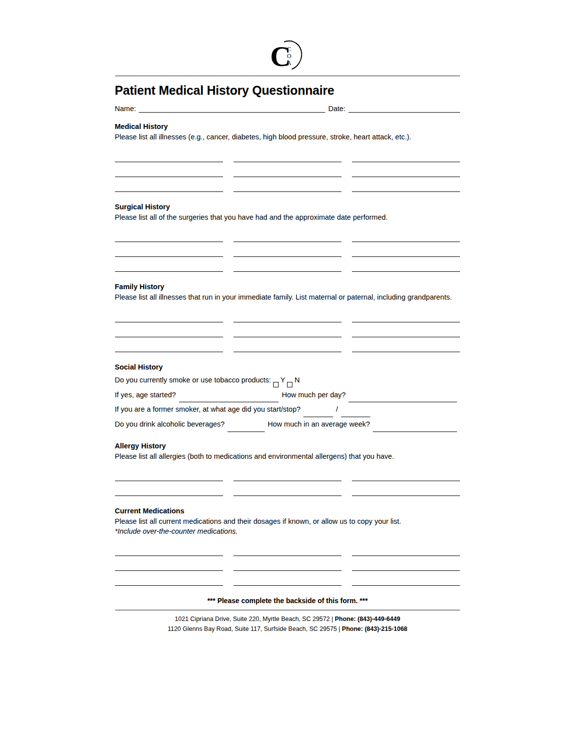C
C
O
A
Patient Medical History Questionnaire
Name: Date:
Medical History
Please list all illnesses (e.g., cancer, diabetes, high blood pressure, stroke, heart attack, etc.).
Surgical History
Please list all of the surgeries that you have had and the approximate date performed.
Family History
Please list all illnesses that run in your immediate family. List maternal or paternal, including grandparents.
Social History
Do you currently smoke or use tobacco products: Y N
If yes, age started? How much per day?
If you are a former smoker, at what age did you start/stop? /
Do you drink alcoholic beverages? How much in an average week?
Allergy History
Please list all allergies (both to medications and environmental allergens) that you have.
Current Medications
Please list all current medications and their dosages if known, or allow us to copy your list.
*Include over-the-counter medications.
*** Please complete the backside of this form. ***
1021 Cipriana Drive, Suite 220, Myrtle Beach, SC 29572 | Phone: (843)-449-6449
1120 Glenns Bay Road, Suite 117, Surfside Beach, SC 29575 | Phone: (843)-215-1068